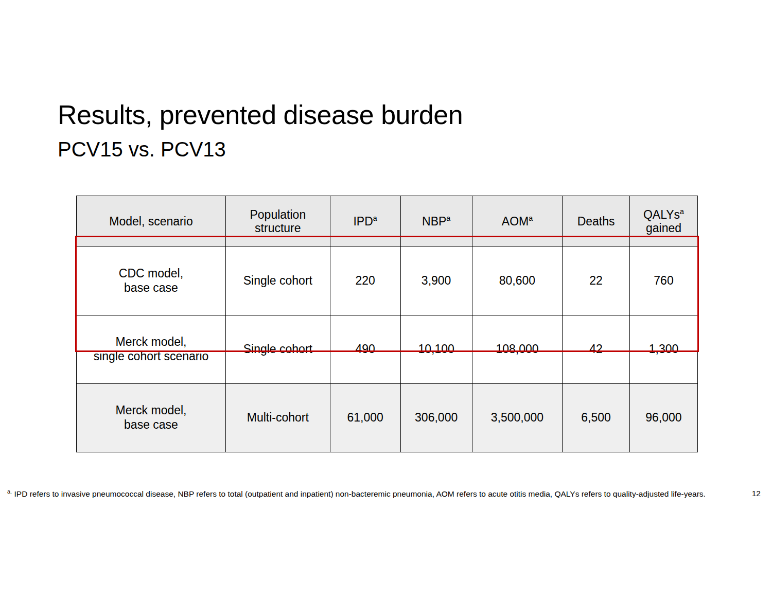Results, prevented disease burden
PCV15 vs. PCV13
| Model, scenario | Population structure | IPD a | NBP a | AOM a | Deaths | QALYs a gained |
| --- | --- | --- | --- | --- | --- | --- |
| CDC model, base case | Single cohort | 220 | 3,900 | 80,600 | 22 | 760 |
| Merck model, single cohort scenario | Single cohort | 490 | 10,100 | 108,000 | 42 | 1,300 |
| Merck model, base case | Multi-cohort | 61,000 | 306,000 | 3,500,000 | 6,500 | 96,000 |
a. IPD refers to invasive pneumococcal disease, NBP refers to total (outpatient and inpatient) non-bacteremic pneumonia, AOM refers to acute otitis media, QALYs refers to quality-adjusted life-years.
12